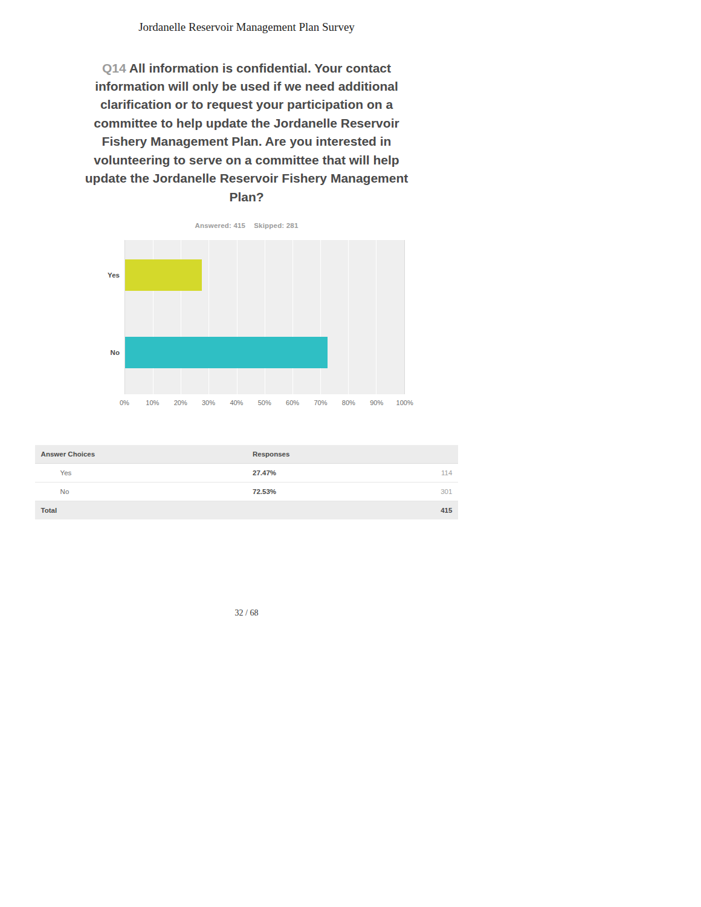Jordanelle Reservoir Management Plan Survey
Q14 All information is confidential. Your contact information will only be used if we need additional clarification or to request your participation on a committee to help update the Jordanelle Reservoir Fishery Management Plan. Are you interested in volunteering to serve on a committee that will help update the Jordanelle Reservoir Fishery Management Plan?
Answered: 415 Skipped: 281
Yes
No
0% 10% 20% 30% 40% 50% 60% 70% 80% 90% 100%
| Answer Choices | Responses |
| --- | --- |
| Yes | 27.47% | 114 |
| No | 72.53% | 301 |
| Total | | 415 |
32 / 68